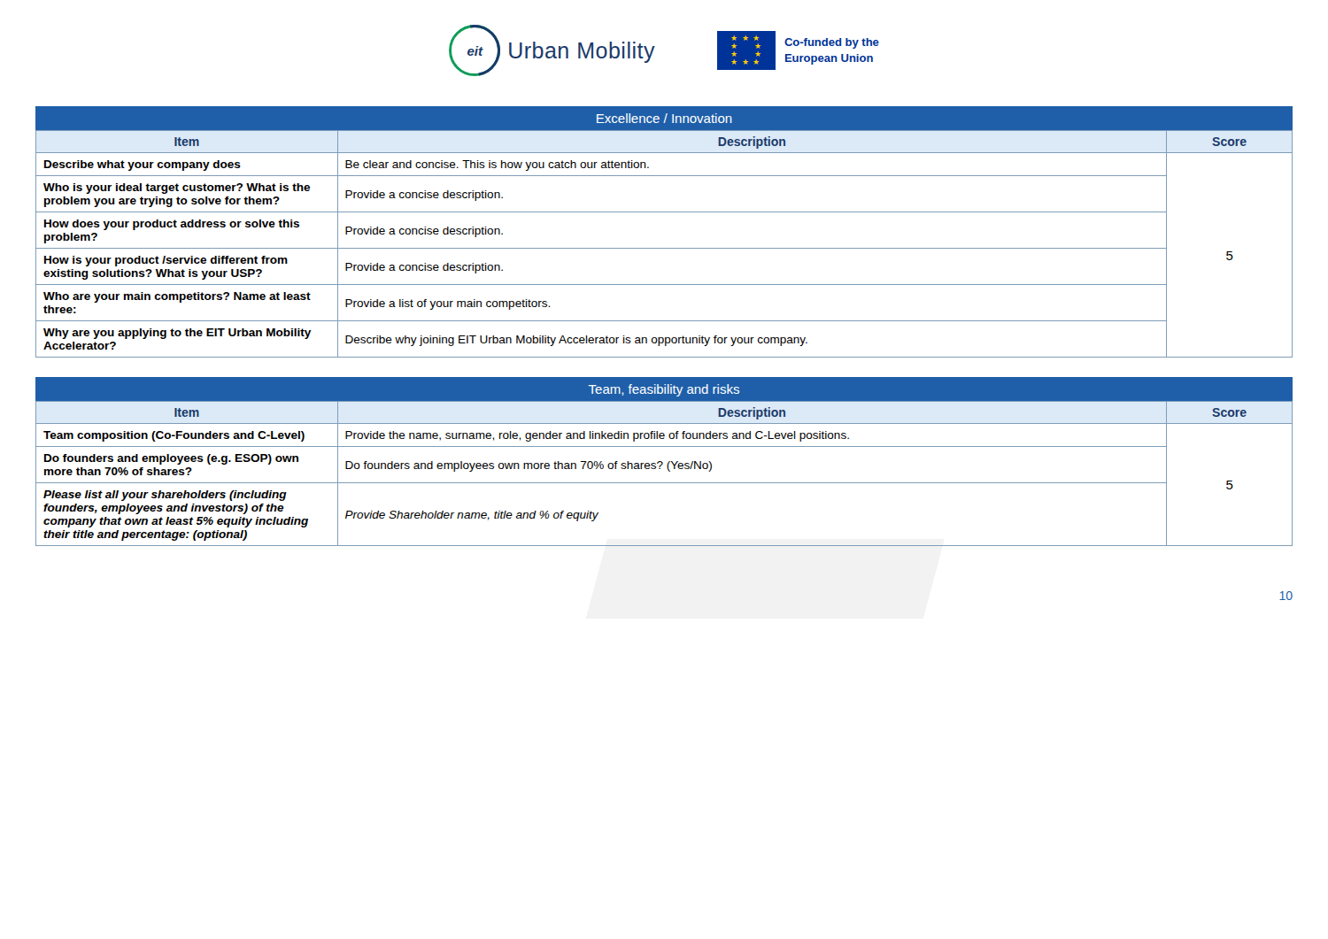eit
Urban Mobility
★ ★ ★
★ ★
★ ★
★ ★ ★
Co-funded by the
European Union
Excellence / Innovation
| Item | Description | Score |
| --- | --- | --- |
| Describe what your company does | Be clear and concise. This is how you catch our attention. | 5 |
| Who is your ideal target customer? What is the problem you are trying to solve for them? | Provide a concise description. |
| How does your product address or solve this problem? | Provide a concise description. |
| How is your product /service different from existing solutions? What is your USP? | Provide a concise description. |
| Who are your main competitors? Name at least three: | Provide a list of your main competitors. |
| Why are you applying to the EIT Urban Mobility Accelerator? | Describe why joining EIT Urban Mobility Accelerator is an opportunity for your company. |
Team, feasibility and risks
| Item | Description | Score |
| --- | --- | --- |
| Team composition (Co-Founders and C-Level) | Provide the name, surname, role, gender and linkedin profile of founders and C-Level positions. | 5 |
| Do founders and employees (e.g. ESOP) own more than 70% of shares? | Do founders and employees own more than 70% of shares? (Yes/No) |
| Please list all your shareholders (including founders, employees and investors) of the company that own at least 5% equity including their title and percentage: (optional) | Provide Shareholder name, title and % of equity |
10